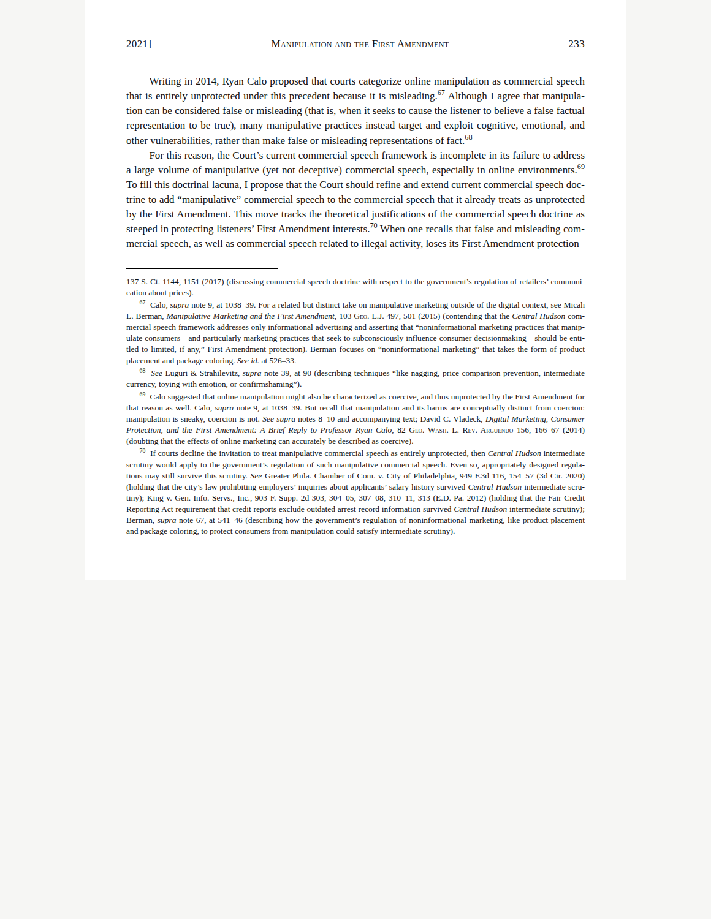2021] Manipulation and the First Amendment 233
Writing in 2014, Ryan Calo proposed that courts categorize online manipulation as commercial speech that is entirely unprotected under this precedent because it is misleading.67 Although I agree that manipulation can be considered false or misleading (that is, when it seeks to cause the listener to believe a false factual representation to be true), many manipulative practices instead target and exploit cognitive, emotional, and other vulnerabilities, rather than make false or misleading representations of fact.68
For this reason, the Court’s current commercial speech framework is incomplete in its failure to address a large volume of manipulative (yet not deceptive) commercial speech, especially in online environments.69 To fill this doctrinal lacuna, I propose that the Court should refine and extend current commercial speech doctrine to add “manipulative” commercial speech to the commercial speech that it already treats as unprotected by the First Amendment. This move tracks the theoretical justifications of the commercial speech doctrine as steeped in protecting listeners’ First Amendment interests.70 When one recalls that false and misleading commercial speech, as well as commercial speech related to illegal activity, loses its First Amendment protection
137 S. Ct. 1144, 1151 (2017) (discussing commercial speech doctrine with respect to the government’s regulation of retailers’ communication about prices).
67 Calo, supra note 9, at 1038–39. For a related but distinct take on manipulative marketing outside of the digital context, see Micah L. Berman, Manipulative Marketing and the First Amendment, 103 Geo. L.J. 497, 501 (2015) (contending that the Central Hudson commercial speech framework addresses only informational advertising and asserting that “noninformational marketing practices that manipulate consumers—and particularly marketing practices that seek to subconsciously influence consumer decisionmaking—should be entitled to limited, if any,” First Amendment protection). Berman focuses on “noninformational marketing” that takes the form of product placement and package coloring. See id. at 526–33.
68 See Luguri & Strahilevitz, supra note 39, at 90 (describing techniques “like nagging, price comparison prevention, intermediate currency, toying with emotion, or confirmshaming”).
69 Calo suggested that online manipulation might also be characterized as coercive, and thus unprotected by the First Amendment for that reason as well. Calo, supra note 9, at 1038–39. But recall that manipulation and its harms are conceptually distinct from coercion: manipulation is sneaky, coercion is not. See supra notes 8–10 and accompanying text; David C. Vladeck, Digital Marketing, Consumer Protection, and the First Amendment: A Brief Reply to Professor Ryan Calo, 82 Geo. Wash. L. Rev. Arguendo 156, 166–67 (2014) (doubting that the effects of online marketing can accurately be described as coercive).
70 If courts decline the invitation to treat manipulative commercial speech as entirely unprotected, then Central Hudson intermediate scrutiny would apply to the government’s regulation of such manipulative commercial speech. Even so, appropriately designed regulations may still survive this scrutiny. See Greater Phila. Chamber of Com. v. City of Philadelphia, 949 F.3d 116, 154–57 (3d Cir. 2020) (holding that the city’s law prohibiting employers’ inquiries about applicants’ salary history survived Central Hudson intermediate scrutiny); King v. Gen. Info. Servs., Inc., 903 F. Supp. 2d 303, 304–05, 307–08, 310–11, 313 (E.D. Pa. 2012) (holding that the Fair Credit Reporting Act requirement that credit reports exclude outdated arrest record information survived Central Hudson intermediate scrutiny); Berman, supra note 67, at 541–46 (describing how the government’s regulation of noninformational marketing, like product placement and package coloring, to protect consumers from manipulation could satisfy intermediate scrutiny).